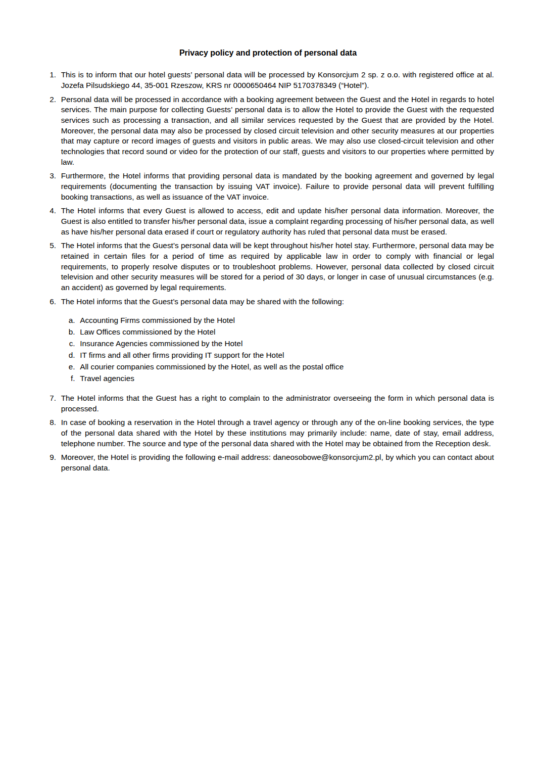Privacy policy and protection of personal data
This is to inform that our hotel guests’ personal data will be processed by Konsorcjum 2 sp. z o.o. with registered office at al. Jozefa Pilsudskiego 44, 35-001 Rzeszow, KRS nr 0000650464 NIP 5170378349 (“Hotel”).
Personal data will be processed in accordance with a booking agreement between the Guest and the Hotel in regards to hotel services. The main purpose for collecting Guests’ personal data is to allow the Hotel to provide the Guest with the requested services such as processing a transaction, and all similar services requested by the Guest that are provided by the Hotel. Moreover, the personal data may also be processed by closed circuit television and other security measures at our properties that may capture or record images of guests and visitors in public areas. We may also use closed-circuit television and other technologies that record sound or video for the protection of our staff, guests and visitors to our properties where permitted by law.
Furthermore, the Hotel informs that providing personal data is mandated by the booking agreement and governed by legal requirements (documenting the transaction by issuing VAT invoice). Failure to provide personal data will prevent fulfilling booking transactions, as well as issuance of the VAT invoice.
The Hotel informs that every Guest is allowed to access, edit and update his/her personal data information. Moreover, the Guest is also entitled to transfer his/her personal data, issue a complaint regarding processing of his/her personal data, as well as have his/her personal data erased if court or regulatory authority has ruled that personal data must be erased.
The Hotel informs that the Guest’s personal data will be kept throughout his/her hotel stay. Furthermore, personal data may be retained in certain files for a period of time as required by applicable law in order to comply with financial or legal requirements, to properly resolve disputes or to troubleshoot problems. However, personal data collected by closed circuit television and other security measures will be stored for a period of 30 days, or longer in case of unusual circumstances (e.g. an accident) as governed by legal requirements.
The Hotel informs that the Guest’s personal data may be shared with the following:
Accounting Firms commissioned by the Hotel
Law Offices commissioned by the Hotel
Insurance Agencies commissioned by the Hotel
IT firms and all other firms providing IT support for the Hotel
All courier companies commissioned by the Hotel, as well as the postal office
Travel agencies
The Hotel informs that the Guest has a right to complain to the administrator overseeing the form in which personal data is processed.
In case of booking a reservation in the Hotel through a travel agency or through any of the on-line booking services, the type of the personal data shared with the Hotel by these institutions may primarily include: name, date of stay, email address, telephone number. The source and type of the personal data shared with the Hotel may be obtained from the Reception desk.
Moreover, the Hotel is providing the following e-mail address: daneosobowe@konsorcjum2.pl, by which you can contact about personal data.